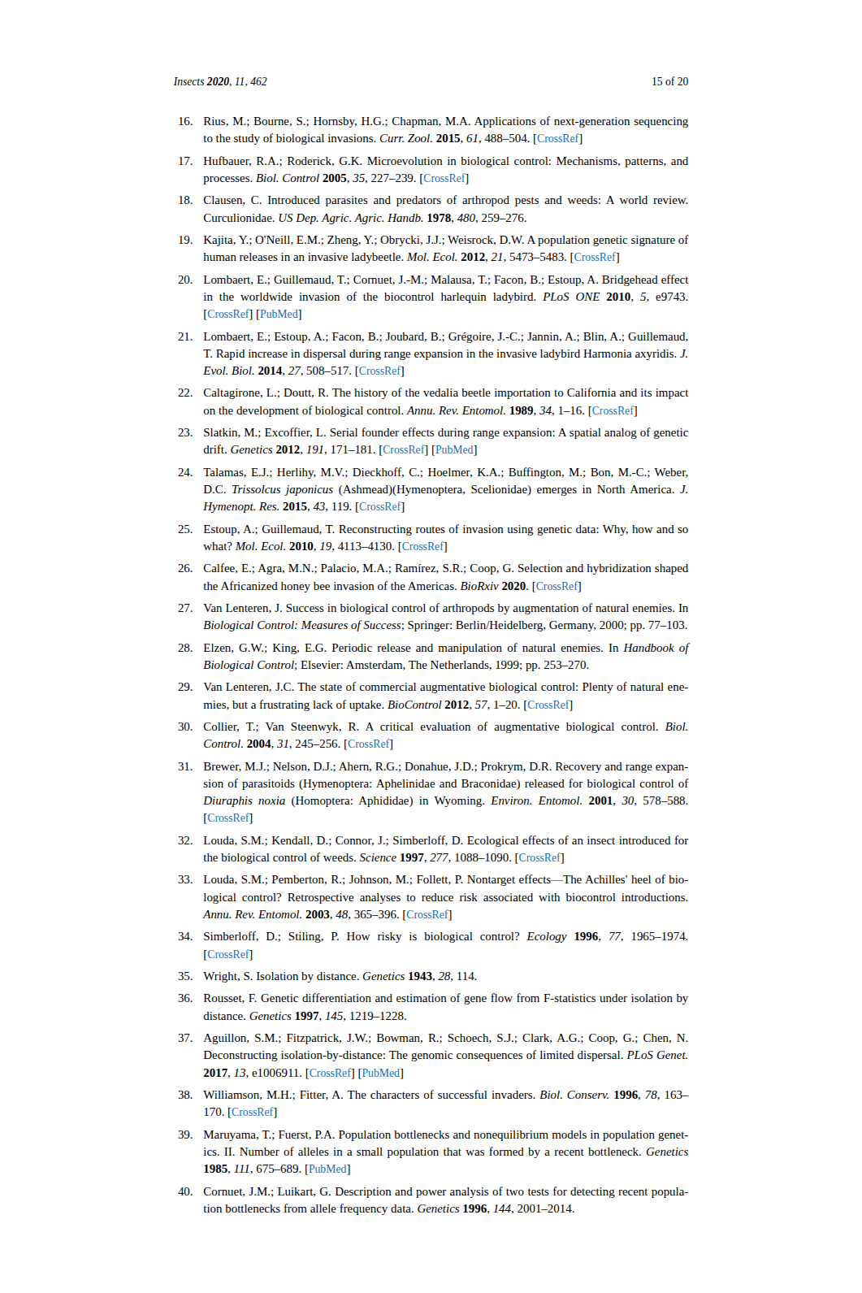Insects 2020, 11, 462 15 of 20
Rius, M.; Bourne, S.; Hornsby, H.G.; Chapman, M.A. Applications of next-generation sequencing to the study of biological invasions. Curr. Zool. 2015, 61, 488–504. [CrossRef]
Hufbauer, R.A.; Roderick, G.K. Microevolution in biological control: Mechanisms, patterns, and processes. Biol. Control 2005, 35, 227–239. [CrossRef]
Clausen, C. Introduced parasites and predators of arthropod pests and weeds: A world review. Curculionidae. US Dep. Agric. Agric. Handb. 1978, 480, 259–276.
Kajita, Y.; O'Neill, E.M.; Zheng, Y.; Obrycki, J.J.; Weisrock, D.W. A population genetic signature of human releases in an invasive ladybeetle. Mol. Ecol. 2012, 21, 5473–5483. [CrossRef]
Lombaert, E.; Guillemaud, T.; Cornuet, J.-M.; Malausa, T.; Facon, B.; Estoup, A. Bridgehead effect in the worldwide invasion of the biocontrol harlequin ladybird. PLoS ONE 2010, 5, e9743. [CrossRef] [PubMed]
Lombaert, E.; Estoup, A.; Facon, B.; Joubard, B.; Grégoire, J.-C.; Jannin, A.; Blin, A.; Guillemaud, T. Rapid increase in dispersal during range expansion in the invasive ladybird Harmonia axyridis. J. Evol. Biol. 2014, 27, 508–517. [CrossRef]
Caltagirone, L.; Doutt, R. The history of the vedalia beetle importation to California and its impact on the development of biological control. Annu. Rev. Entomol. 1989, 34, 1–16. [CrossRef]
Slatkin, M.; Excoffier, L. Serial founder effects during range expansion: A spatial analog of genetic drift. Genetics 2012, 191, 171–181. [CrossRef] [PubMed]
Talamas, E.J.; Herlihy, M.V.; Dieckhoff, C.; Hoelmer, K.A.; Buffington, M.; Bon, M.-C.; Weber, D.C. Trissolcus japonicus (Ashmead)(Hymenoptera, Scelionidae) emerges in North America. J. Hymenopt. Res. 2015, 43, 119. [CrossRef]
Estoup, A.; Guillemaud, T. Reconstructing routes of invasion using genetic data: Why, how and so what? Mol. Ecol. 2010, 19, 4113–4130. [CrossRef]
Calfee, E.; Agra, M.N.; Palacio, M.A.; Ramírez, S.R.; Coop, G. Selection and hybridization shaped the Africanized honey bee invasion of the Americas. BioRxiv 2020. [CrossRef]
Van Lenteren, J. Success in biological control of arthropods by augmentation of natural enemies. In Biological Control: Measures of Success; Springer: Berlin/Heidelberg, Germany, 2000; pp. 77–103.
Elzen, G.W.; King, E.G. Periodic release and manipulation of natural enemies. In Handbook of Biological Control; Elsevier: Amsterdam, The Netherlands, 1999; pp. 253–270.
Van Lenteren, J.C. The state of commercial augmentative biological control: Plenty of natural enemies, but a frustrating lack of uptake. BioControl 2012, 57, 1–20. [CrossRef]
Collier, T.; Van Steenwyk, R. A critical evaluation of augmentative biological control. Biol. Control. 2004, 31, 245–256. [CrossRef]
Brewer, M.J.; Nelson, D.J.; Ahern, R.G.; Donahue, J.D.; Prokrym, D.R. Recovery and range expansion of parasitoids (Hymenoptera: Aphelinidae and Braconidae) released for biological control of Diuraphis noxia (Homoptera: Aphididae) in Wyoming. Environ. Entomol. 2001, 30, 578–588. [CrossRef]
Louda, S.M.; Kendall, D.; Connor, J.; Simberloff, D. Ecological effects of an insect introduced for the biological control of weeds. Science 1997, 277, 1088–1090. [CrossRef]
Louda, S.M.; Pemberton, R.; Johnson, M.; Follett, P. Nontarget effects—The Achilles' heel of biological control? Retrospective analyses to reduce risk associated with biocontrol introductions. Annu. Rev. Entomol. 2003, 48, 365–396. [CrossRef]
Simberloff, D.; Stiling, P. How risky is biological control? Ecology 1996, 77, 1965–1974. [CrossRef]
Wright, S. Isolation by distance. Genetics 1943, 28, 114.
Rousset, F. Genetic differentiation and estimation of gene flow from F-statistics under isolation by distance. Genetics 1997, 145, 1219–1228.
Aguillon, S.M.; Fitzpatrick, J.W.; Bowman, R.; Schoech, S.J.; Clark, A.G.; Coop, G.; Chen, N. Deconstructing isolation-by-distance: The genomic consequences of limited dispersal. PLoS Genet. 2017, 13, e1006911. [CrossRef] [PubMed]
Williamson, M.H.; Fitter, A. The characters of successful invaders. Biol. Conserv. 1996, 78, 163–170. [CrossRef]
Maruyama, T.; Fuerst, P.A. Population bottlenecks and nonequilibrium models in population genetics. II. Number of alleles in a small population that was formed by a recent bottleneck. Genetics 1985, 111, 675–689. [PubMed]
Cornuet, J.M.; Luikart, G. Description and power analysis of two tests for detecting recent population bottlenecks from allele frequency data. Genetics 1996, 144, 2001–2014.